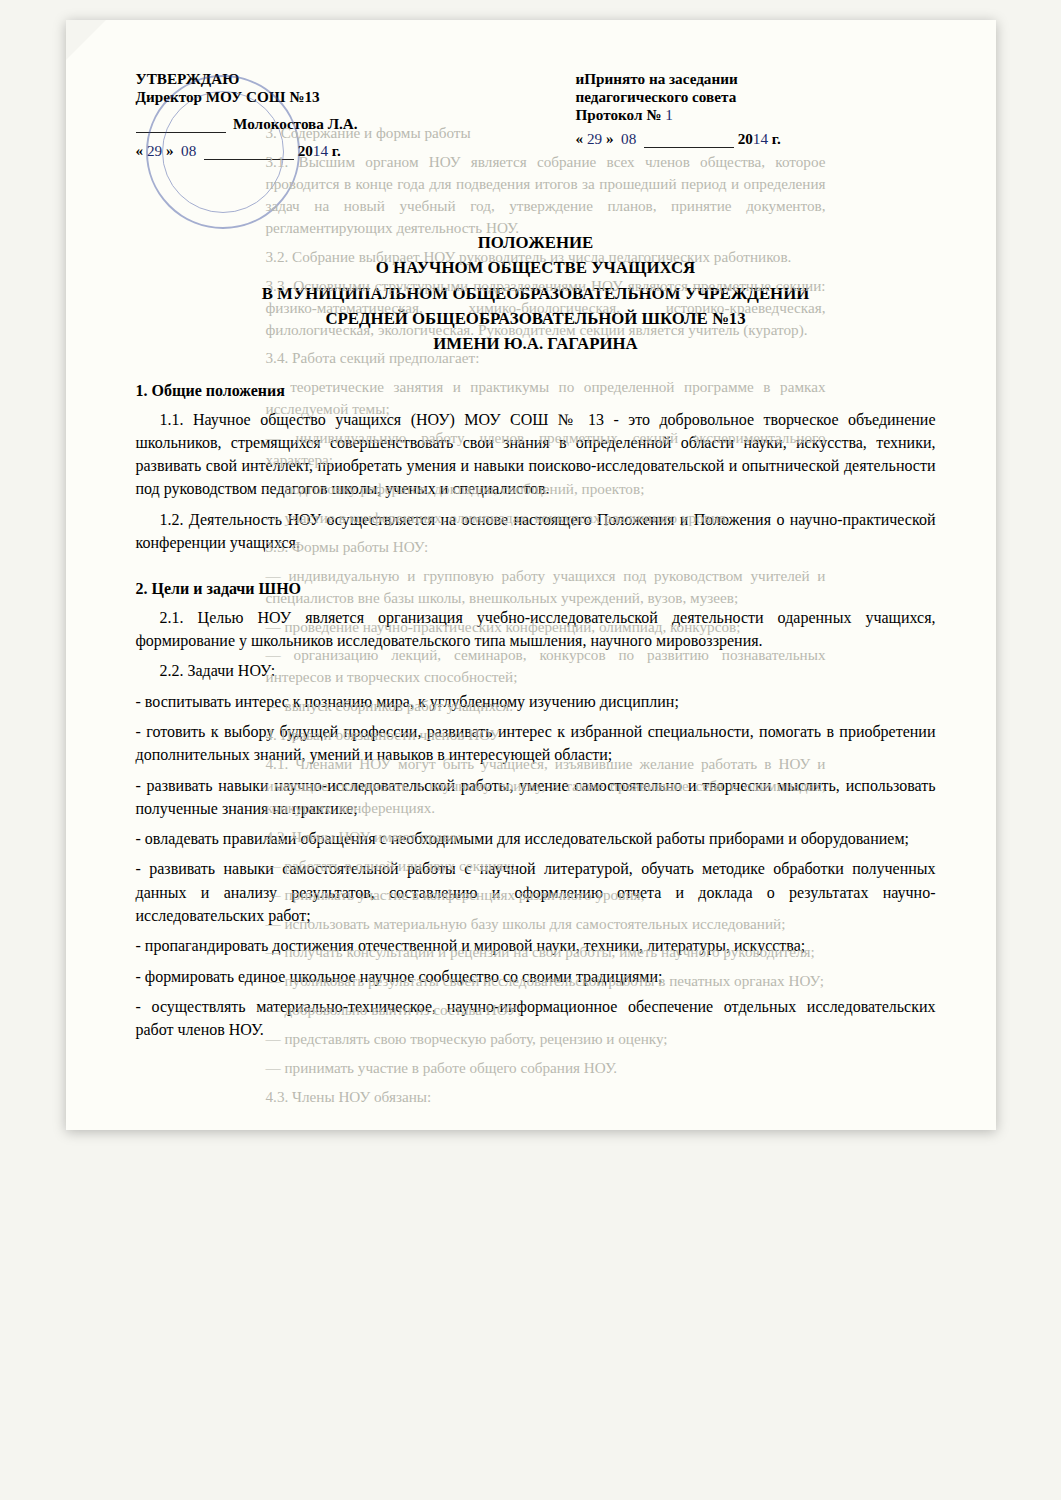УТВЕРЖДАЮ
Директор МОУ СОШ №13
Молокостова Л.А.
« 29 » 08 2014 г.
иПринято на заседании
педагогического совета
Протокол № 1
« 29 » 08 2014 г.
3. Содержание и формы работы
3.1. Высшим органом НОУ является собрание всех членов общества, которое проводится в конце года для подведения итогов за прошедший период и определения задач на новый учебный год, утверждение планов, принятие документов, регламентирующих деятельность НОУ.
3.2. Собрание выбирает НОУ руководитель из числа педагогических работников.
3.3. Основными структурными подразделениями НОУ являются предметные секции: физико-математическая, химико-биологическая, историко-краеведческая, филологическая, экологическая. Руководителем секции является учитель (куратор).
3.4. Работа секций предполагает:
— теоретические занятия и практикумы по определенной программе в рамках исследуемой темы;
— индивидуальную работу членов предметных секций экспериментального характера;
— подготовку рефератов, докладов, сообщений, проектов;
— участие в конференциях, олимпиадах, конкурсах различного уровня.
3.5. Формы работы НОУ:
— индивидуальную и групповую работу учащихся под руководством учителей и специалистов вне базы школы, внешкольных учреждений, вузов, музеев;
— проведение научно-практических конференций, олимпиад, конкурсов;
— организацию лекций, семинаров, конкурсов по развитию познавательных интересов и творческих способностей;
— выпуск сборников работ учащихся.
4. Права и обязанности членов НОУ
4.1. Членами НОУ могут быть учащиеся, изъявившие желание работать в НОУ и имеющие склонность к научному поиску, а также проявившие себя в олимпиадах, конкурсах, конференциях.
4.2. Члены НОУ имеют право:
— работать в одной или двух секциях;
— принимать участие в конференциях различного уровня;
— использовать материальную базу школы для самостоятельных исследований;
— получать консультации и рецензии на свои работы, иметь научного руководителя;
— публиковать результаты своей исследовательской работы в печатных органах НОУ;
— добровольно выйти из состава НОУ;
— представлять свою творческую работу, рецензию и оценку;
— принимать участие в работе общего собрания НОУ.
4.3. Члены НОУ обязаны:
ПОЛОЖЕНИЕ
О НАУЧНОМ ОБЩЕСТВЕ УЧАЩИХСЯ
В МУНИЦИПАЛЬНОМ ОБЩЕОБРАЗОВАТЕЛЬНОМ УЧРЕЖДЕНИИ
СРЕДНЕЙ ОБЩЕОБРАЗОВАТЕЛЬНОЙ ШКОЛЕ №13
ИМЕНИ Ю.А. ГАГАРИНА
1. Общие положения
1.1. Научное общество учащихся (НОУ) МОУ СОШ № 13 - это добровольное творческое объединение школьников, стремящихся совершенствовать свои знания в определенной области науки, искусства, техники, развивать свой интеллект, приобретать умения и навыки поисково-исследовательской и опытнической деятельности под руководством педагогов школы, ученых и специалистов.
1.2. Деятельность НОУ осуществляется на основе настоящего Положения и Положения о научно-практической конференции учащихся.
2. Цели и задачи ШНО
2.1. Целью НОУ является организация учебно-исследовательской деятельности одаренных учащихся, формирование у школьников исследовательского типа мышления, научного мировоззрения.
2.2. Задачи НОУ:
- воспитывать интерес к познанию мира, к углубленному изучению дисциплин;
- готовить к выбору будущей профессии, развивать интерес к избранной специальности, помогать в приобретении дополнительных знаний, умений и навыков в интересующей области;
- развивать навыки научно-исследовательской работы, умение самостоятельно и творчески мыслить, использовать полученные знания на практике;
- овладевать правилами обращения с необходимыми для исследовательской работы приборами и оборудованием;
- развивать навыки самостоятельной работы с научной литературой, обучать методике обработки полученных данных и анализу результатов, составлению и оформлению отчета и доклада о результатах научно-исследовательских работ;
- пропагандировать достижения отечественной и мировой науки, техники, литературы, искусства;
- формировать единое школьное научное сообщество со своими традициями;
- осуществлять материально-техническое, научно-информационное обеспечение отдельных исследовательских работ членов НОУ.